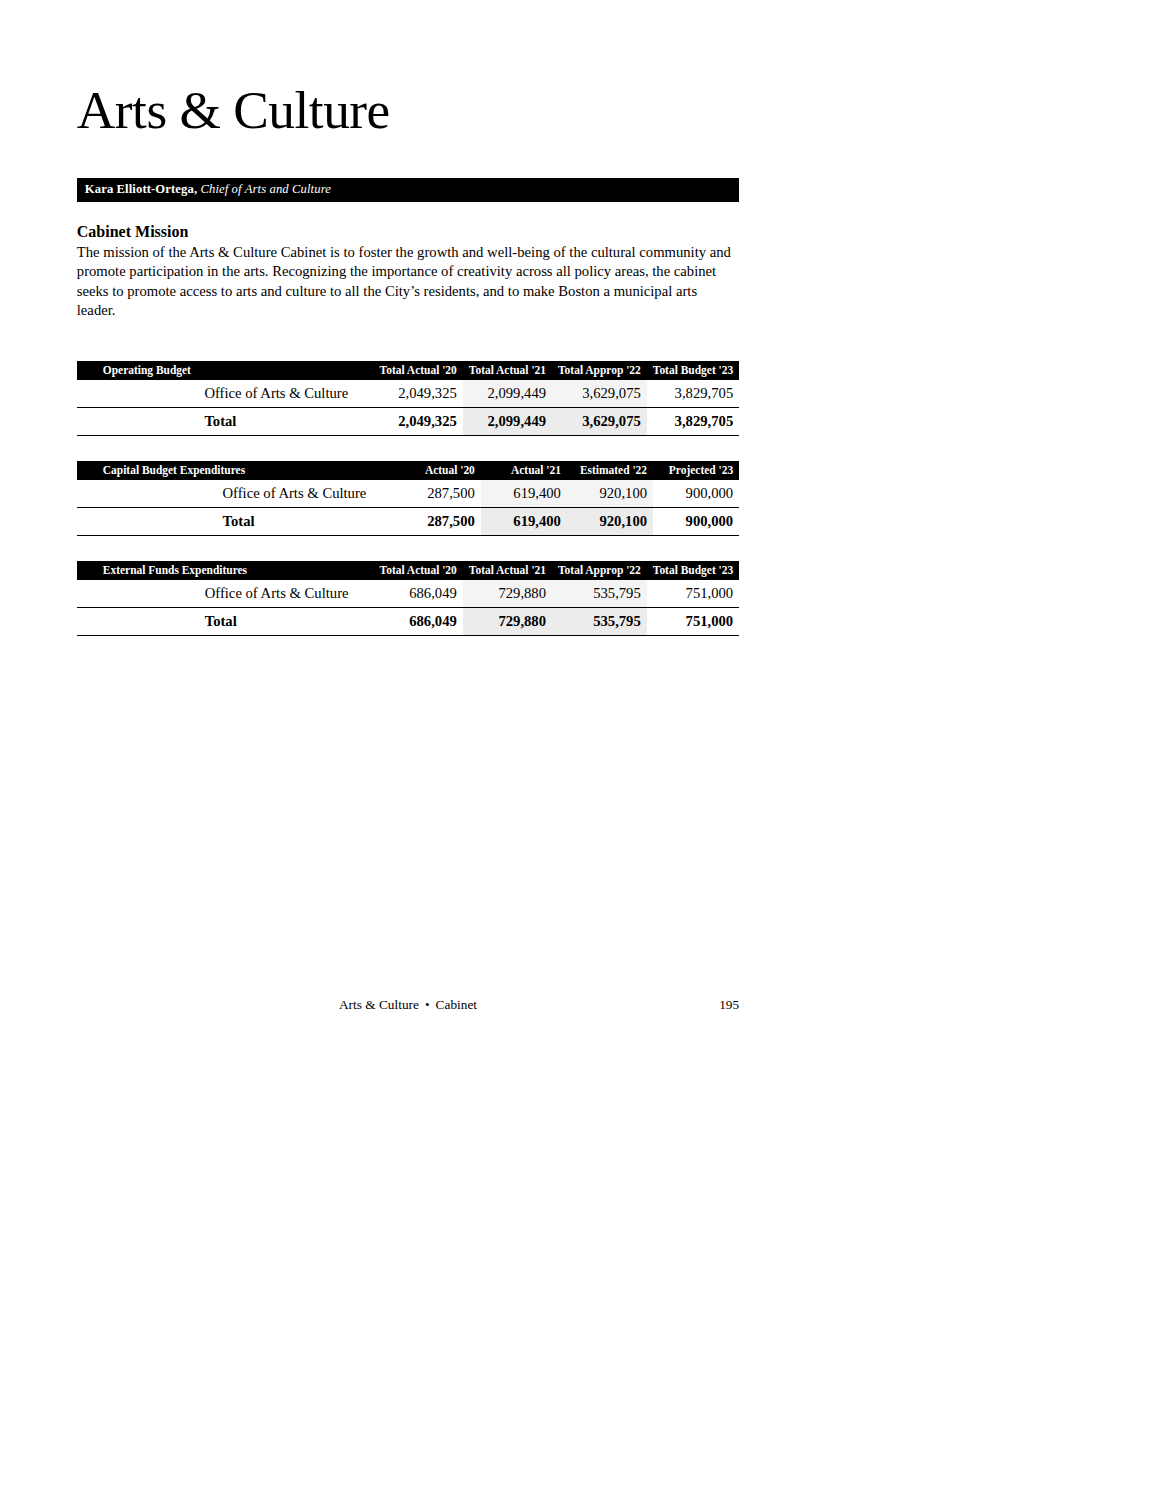Arts & Culture
Kara Elliott-Ortega, Chief of Arts and Culture
Cabinet Mission
The mission of the Arts & Culture Cabinet is to foster the growth and well-being of the cultural community and promote participation in the arts. Recognizing the importance of creativity across all policy areas, the cabinet seeks to promote access to arts and culture to all the City’s residents, and to make Boston a municipal arts leader.
| Operating Budget | Total Actual '20 | Total Actual '21 | Total Approp '22 | Total Budget '23 |
| --- | --- | --- | --- | --- |
| | Office of Arts & Culture | 2,049,325 | 2,099,449 | 3,629,075 | 3,829,705 |
| | Total | 2,049,325 | 2,099,449 | 3,629,075 | 3,829,705 |
| Capital Budget Expenditures | Actual '20 | Actual '21 | Estimated '22 | Projected '23 |
| --- | --- | --- | --- | --- |
| | Office of Arts & Culture | 287,500 | 619,400 | 920,100 | 900,000 |
| | Total | 287,500 | 619,400 | 920,100 | 900,000 |
| External Funds Expenditures | Total Actual '20 | Total Actual '21 | Total Approp '22 | Total Budget '23 |
| --- | --- | --- | --- | --- |
| | Office of Arts & Culture | 686,049 | 729,880 | 535,795 | 751,000 |
| | Total | 686,049 | 729,880 | 535,795 | 751,000 |
Arts & Culture•Cabinet
195